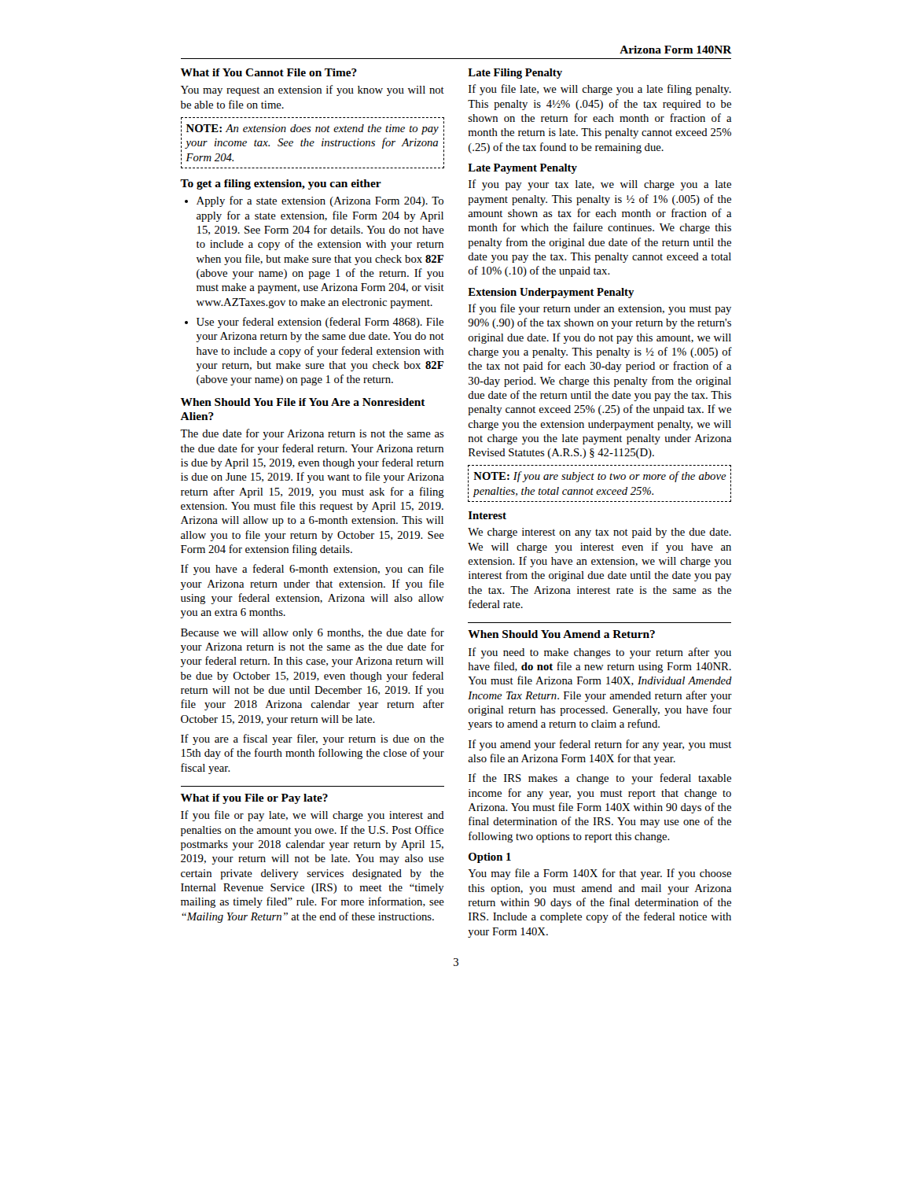Arizona Form 140NR
What if You Cannot File on Time?
You may request an extension if you know you will not be able to file on time.
NOTE: An extension does not extend the time to pay your income tax. See the instructions for Arizona Form 204.
To get a filing extension, you can either
Apply for a state extension (Arizona Form 204). To apply for a state extension, file Form 204 by April 15, 2019. See Form 204 for details. You do not have to include a copy of the extension with your return when you file, but make sure that you check box 82F (above your name) on page 1 of the return. If you must make a payment, use Arizona Form 204, or visit www.AZTaxes.gov to make an electronic payment.
Use your federal extension (federal Form 4868). File your Arizona return by the same due date. You do not have to include a copy of your federal extension with your return, but make sure that you check box 82F (above your name) on page 1 of the return.
When Should You File if You Are a Nonresident Alien?
The due date for your Arizona return is not the same as the due date for your federal return. Your Arizona return is due by April 15, 2019, even though your federal return is due on June 15, 2019. If you want to file your Arizona return after April 15, 2019, you must ask for a filing extension. You must file this request by April 15, 2019. Arizona will allow up to a 6-month extension. This will allow you to file your return by October 15, 2019. See Form 204 for extension filing details.
If you have a federal 6-month extension, you can file your Arizona return under that extension. If you file using your federal extension, Arizona will also allow you an extra 6 months.
Because we will allow only 6 months, the due date for your Arizona return is not the same as the due date for your federal return. In this case, your Arizona return will be due by October 15, 2019, even though your federal return will not be due until December 16, 2019. If you file your 2018 Arizona calendar year return after October 15, 2019, your return will be late.
If you are a fiscal year filer, your return is due on the 15th day of the fourth month following the close of your fiscal year.
What if you File or Pay late?
If you file or pay late, we will charge you interest and penalties on the amount you owe. If the U.S. Post Office postmarks your 2018 calendar year return by April 15, 2019, your return will not be late. You may also use certain private delivery services designated by the Internal Revenue Service (IRS) to meet the “timely mailing as timely filed” rule. For more information, see “Mailing Your Return” at the end of these instructions.
Late Filing Penalty
If you file late, we will charge you a late filing penalty. This penalty is 4½% (.045) of the tax required to be shown on the return for each month or fraction of a month the return is late. This penalty cannot exceed 25% (.25) of the tax found to be remaining due.
Late Payment Penalty
If you pay your tax late, we will charge you a late payment penalty. This penalty is ½ of 1% (.005) of the amount shown as tax for each month or fraction of a month for which the failure continues. We charge this penalty from the original due date of the return until the date you pay the tax. This penalty cannot exceed a total of 10% (.10) of the unpaid tax.
Extension Underpayment Penalty
If you file your return under an extension, you must pay 90% (.90) of the tax shown on your return by the return's original due date. If you do not pay this amount, we will charge you a penalty. This penalty is ½ of 1% (.005) of the tax not paid for each 30-day period or fraction of a 30-day period. We charge this penalty from the original due date of the return until the date you pay the tax. This penalty cannot exceed 25% (.25) of the unpaid tax. If we charge you the extension underpayment penalty, we will not charge you the late payment penalty under Arizona Revised Statutes (A.R.S.) § 42-1125(D).
NOTE: If you are subject to two or more of the above penalties, the total cannot exceed 25%.
Interest
We charge interest on any tax not paid by the due date. We will charge you interest even if you have an extension. If you have an extension, we will charge you interest from the original due date until the date you pay the tax. The Arizona interest rate is the same as the federal rate.
When Should You Amend a Return?
If you need to make changes to your return after you have filed, do not file a new return using Form 140NR. You must file Arizona Form 140X, Individual Amended Income Tax Return. File your amended return after your original return has processed. Generally, you have four years to amend a return to claim a refund.
If you amend your federal return for any year, you must also file an Arizona Form 140X for that year.
If the IRS makes a change to your federal taxable income for any year, you must report that change to Arizona. You must file Form 140X within 90 days of the final determination of the IRS. You may use one of the following two options to report this change.
Option 1
You may file a Form 140X for that year. If you choose this option, you must amend and mail your Arizona return within 90 days of the final determination of the IRS. Include a complete copy of the federal notice with your Form 140X.
3